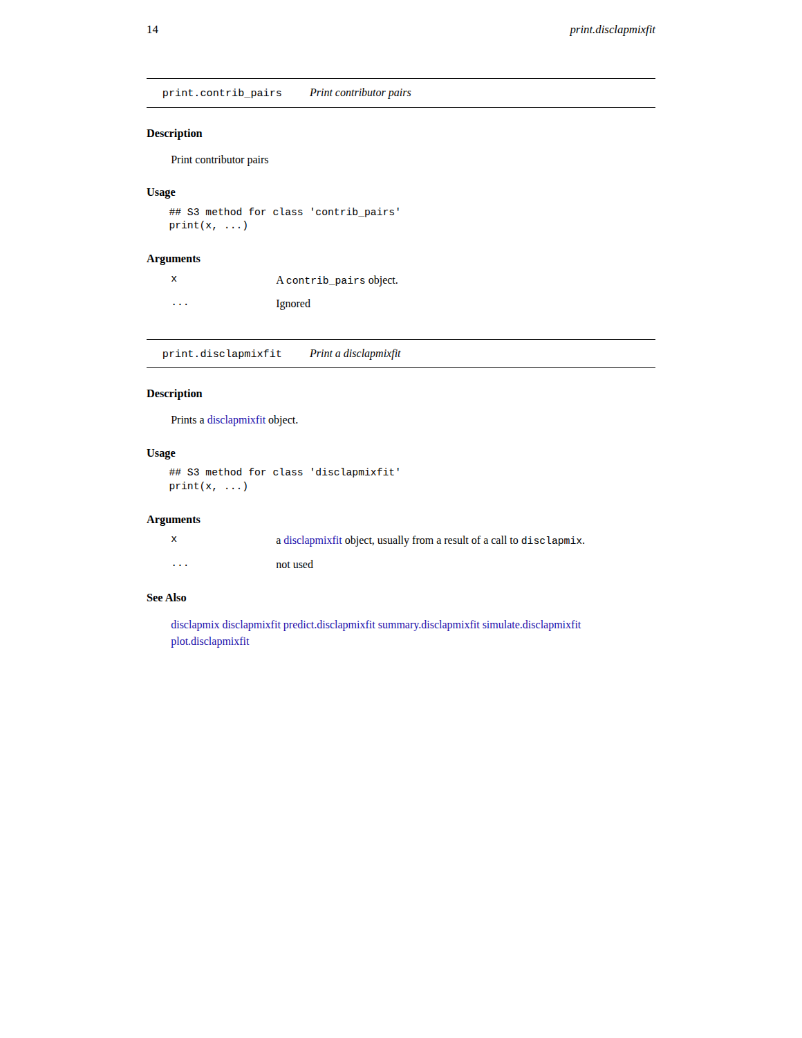14 print.disclapmixfit
print.contrib_pairs Print contributor pairs
Description
Print contributor pairs
Usage
## S3 method for class 'contrib_pairs'
print(x, ...)
Arguments
x
A contrib_pairs object.
...
Ignored
print.disclapmixfit Print a disclapmixfit
Description
Prints a disclapmixfit object.
Usage
## S3 method for class 'disclapmixfit'
print(x, ...)
Arguments
x
a disclapmixfit object, usually from a result of a call to disclapmix.
...
not used
See Also
disclapmix disclapmixfit predict.disclapmixfit summary.disclapmixfit simulate.disclapmixfit plot.disclapmixfit